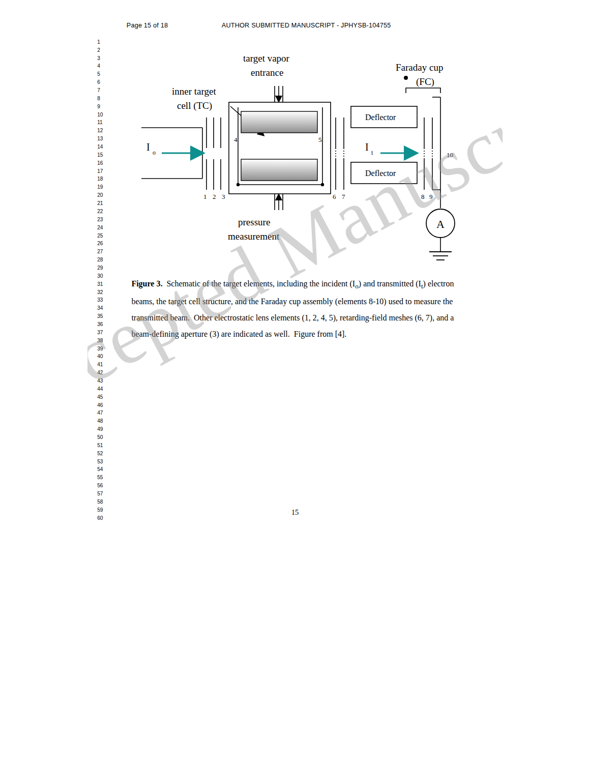Page 15 of 18 AUTHOR SUBMITTED MANUSCRIPT - JPHYSB-104755
12345678910 11121314151617181920 21222324252627282930 31323334353637383940 41424344454647484950 51525354555657585960
Accepted Manuscript
target vapor entrance inner target cell (TC) Faraday cup (FC) Deflector Deflector A I o I t 1 2 3 4 5 6 7 8 9 10 pressure measurement
Figure 3. Schematic of the target elements, including the incident (Io) and transmitted (It) electron beams, the target cell structure, and the Faraday cup assembly (elements 8-10) used to measure the transmitted beam. Other electrostatic lens elements (1, 2, 4, 5), retarding-field meshes (6, 7), and a beam-defining aperture (3) are indicated as well. Figure from [4].
15